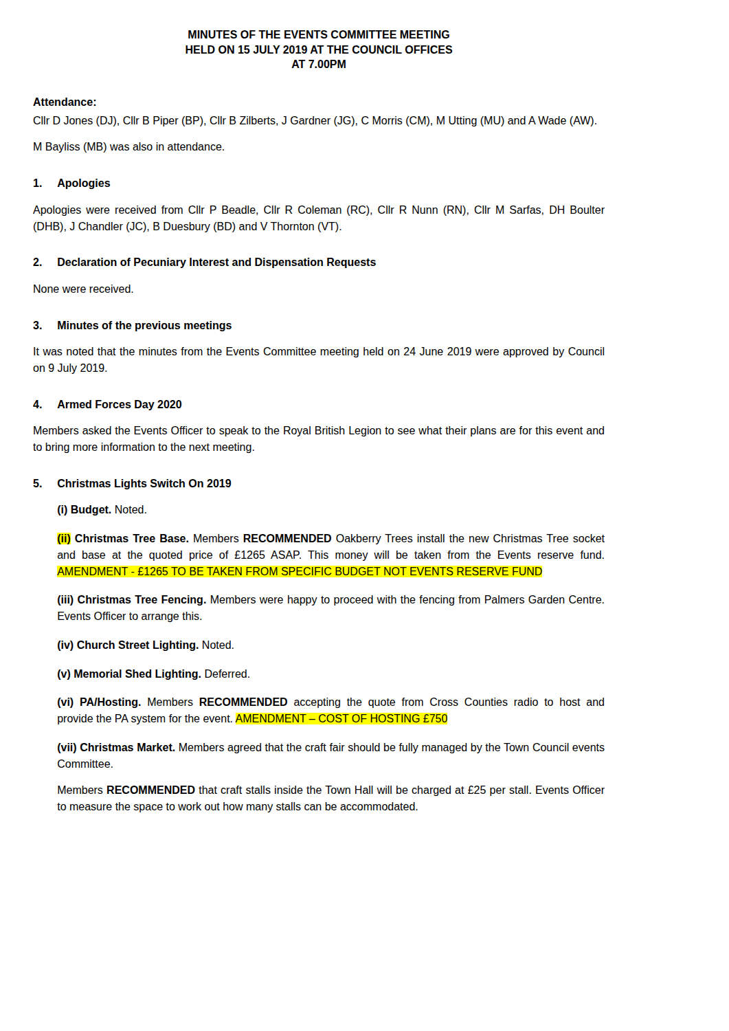Minutes of the Events Committee Meeting
Held on 15 July 2019 at the Council Offices
at 7.00pm
Attendance:
Cllr D Jones (DJ), Cllr B Piper (BP), Cllr B Zilberts, J Gardner (JG), C Morris (CM), M Utting (MU) and A Wade (AW).
M Bayliss (MB) was also in attendance.
1. Apologies
Apologies were received from Cllr P Beadle, Cllr R Coleman (RC), Cllr R Nunn (RN), Cllr M Sarfas, DH Boulter (DHB), J Chandler (JC), B Duesbury (BD) and V Thornton (VT).
2. Declaration of Pecuniary Interest and Dispensation Requests
None were received.
3. Minutes of the previous meetings
It was noted that the minutes from the Events Committee meeting held on 24 June 2019 were approved by Council on 9 July 2019.
4. Armed Forces Day 2020
Members asked the Events Officer to speak to the Royal British Legion to see what their plans are for this event and to bring more information to the next meeting.
5. Christmas Lights Switch On 2019
(i) Budget. Noted.
(ii) Christmas Tree Base. Members RECOMMENDED Oakberry Trees install the new Christmas Tree socket and base at the quoted price of £1265 ASAP. This money will be taken from the Events reserve fund. AMENDMENT - £1265 TO BE TAKEN FROM SPECIFIC BUDGET NOT EVENTS RESERVE FUND
(iii) Christmas Tree Fencing. Members were happy to proceed with the fencing from Palmers Garden Centre. Events Officer to arrange this.
(iv) Church Street Lighting. Noted.
(v) Memorial Shed Lighting. Deferred.
(vi) PA/Hosting. Members RECOMMENDED accepting the quote from Cross Counties radio to host and provide the PA system for the event. AMENDMENT – COST OF HOSTING £750
(vii) Christmas Market. Members agreed that the craft fair should be fully managed by the Town Council events Committee.
Members RECOMMENDED that craft stalls inside the Town Hall will be charged at £25 per stall. Events Officer to measure the space to work out how many stalls can be accommodated.